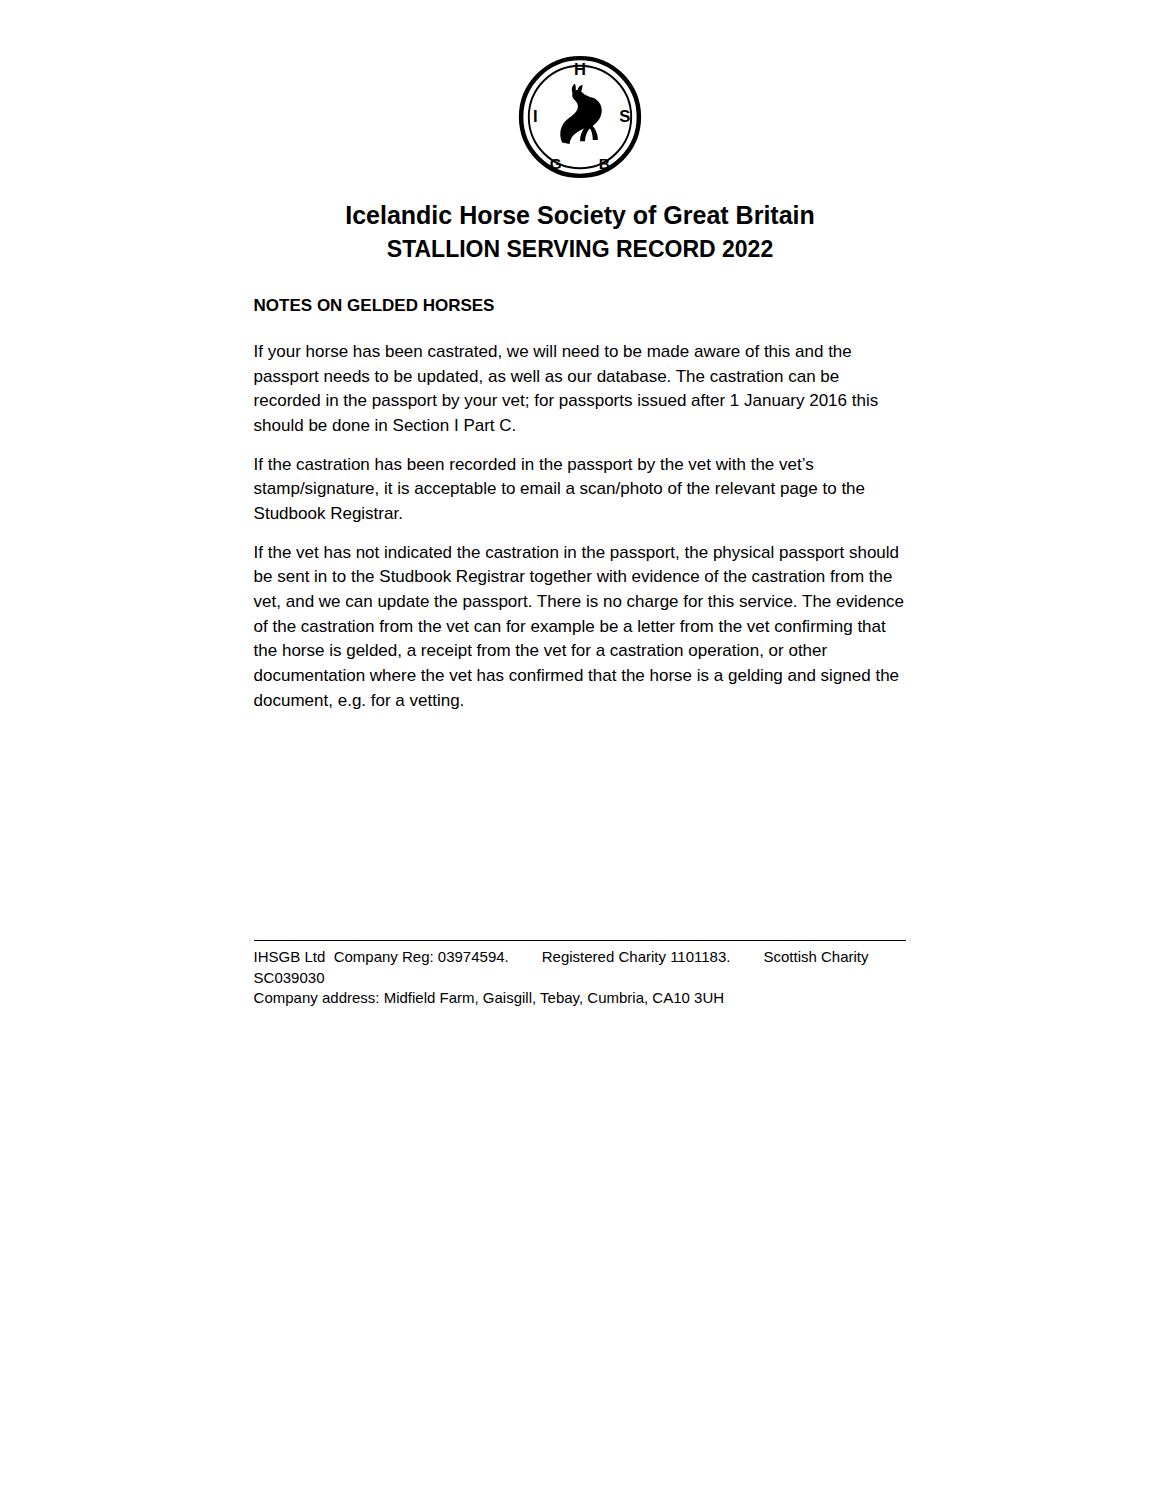H I S G B
Icelandic Horse Society of Great Britain
STALLION SERVING RECORD 2022
NOTES ON GELDED HORSES
If your horse has been castrated, we will need to be made aware of this and the passport needs to be updated, as well as our database. The castration can be recorded in the passport by your vet; for passports issued after 1 January 2016 this should be done in Section I Part C.
If the castration has been recorded in the passport by the vet with the vet’s stamp/signature, it is acceptable to email a scan/photo of the relevant page to the Studbook Registrar.
If the vet has not indicated the castration in the passport, the physical passport should be sent in to the Studbook Registrar together with evidence of the castration from the vet, and we can update the passport. There is no charge for this service. The evidence of the castration from the vet can for example be a letter from the vet confirming that the horse is gelded, a receipt from the vet for a castration operation, or other documentation where the vet has confirmed that the horse is a gelding and signed the document, e.g. for a vetting.
IHSGB Ltd Company Reg: 03974594. Registered Charity 1101183. Scottish Charity SC039030
Company address: Midfield Farm, Gaisgill, Tebay, Cumbria, CA10 3UH